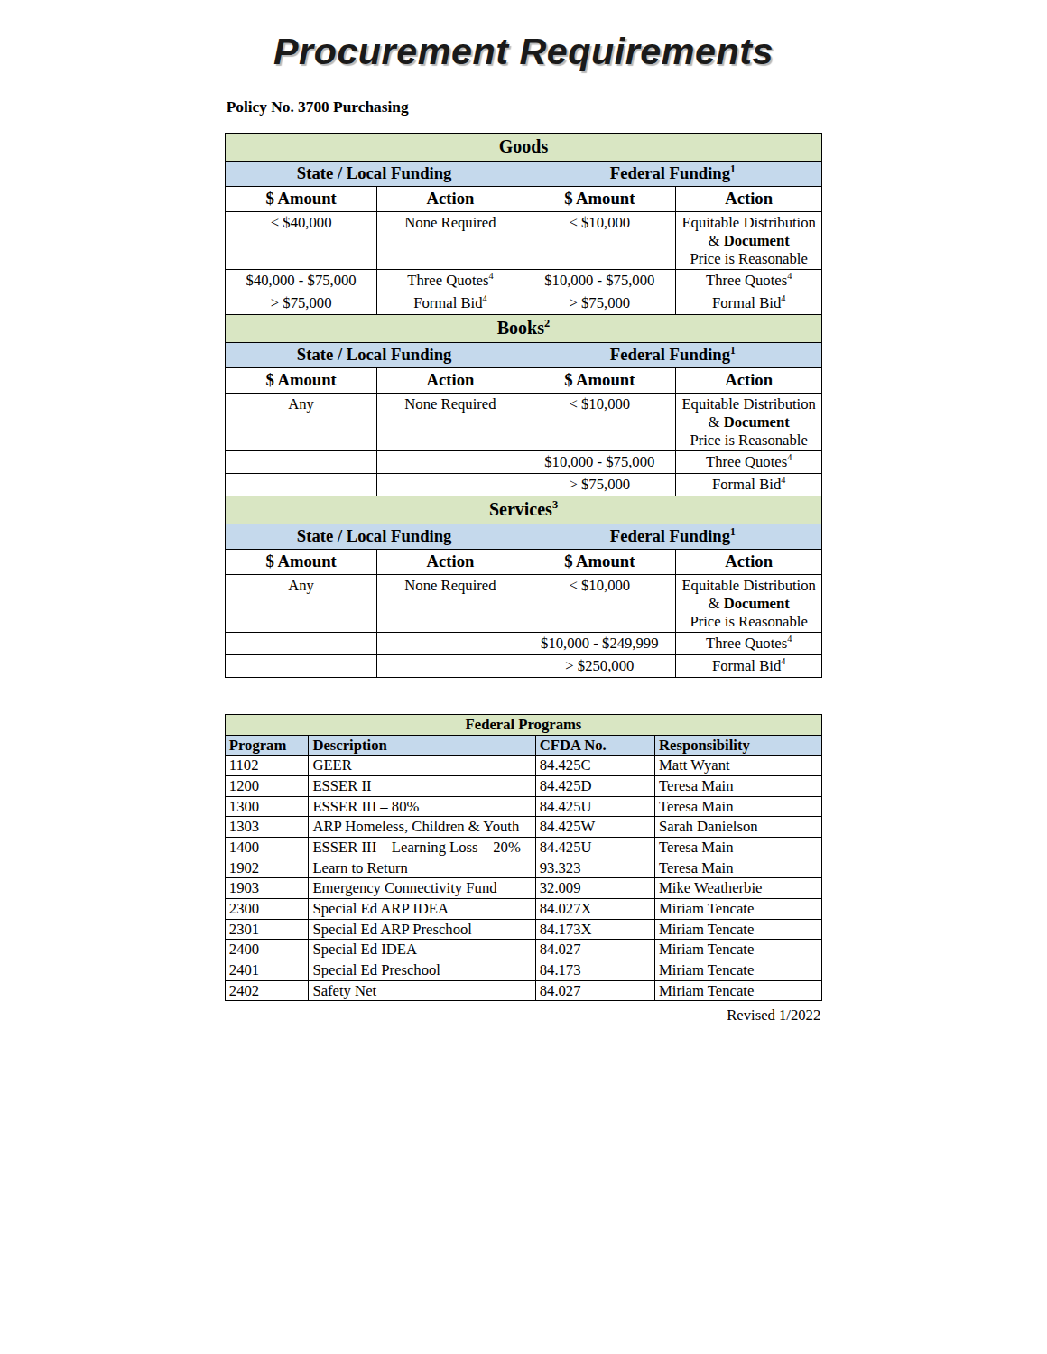Procurement Requirements
Policy No. 3700 Purchasing
| Goods |
| State / Local Funding | Federal Funding 1 |
| $ Amount | Action | $ Amount | Action |
| < $40,000 | None Required | < $10,000 | Equitable Distribution & Document Price is Reasonable |
| $40,000 - $75,000 | Three Quotes 4 | $10,000 - $75,000 | Three Quotes 4 |
| > $75,000 | Formal Bid 4 | > $75,000 | Formal Bid 4 |
| Books 2 |
| State / Local Funding | Federal Funding 1 |
| $ Amount | Action | $ Amount | Action |
| Any | None Required | < $10,000 | Equitable Distribution & Document Price is Reasonable |
| | | $10,000 - $75,000 | Three Quotes 4 |
| | | > $75,000 | Formal Bid 4 |
| Services 3 |
| State / Local Funding | Federal Funding 1 |
| $ Amount | Action | $ Amount | Action |
| Any | None Required | < $10,000 | Equitable Distribution & Document Price is Reasonable |
| | | $10,000 - $249,999 | Three Quotes 4 |
| | | > $250,000 | Formal Bid 4 |
| Federal Programs |
| Program | Description | CFDA No. | Responsibility |
| 1102 | GEER | 84.425C | Matt Wyant |
| 1200 | ESSER II | 84.425D | Teresa Main |
| 1300 | ESSER III – 80% | 84.425U | Teresa Main |
| 1303 | ARP Homeless, Children & Youth | 84.425W | Sarah Danielson |
| 1400 | ESSER III – Learning Loss – 20% | 84.425U | Teresa Main |
| 1902 | Learn to Return | 93.323 | Teresa Main |
| 1903 | Emergency Connectivity Fund | 32.009 | Mike Weatherbie |
| 2300 | Special Ed ARP IDEA | 84.027X | Miriam Tencate |
| 2301 | Special Ed ARP Preschool | 84.173X | Miriam Tencate |
| 2400 | Special Ed IDEA | 84.027 | Miriam Tencate |
| 2401 | Special Ed Preschool | 84.173 | Miriam Tencate |
| 2402 | Safety Net | 84.027 | Miriam Tencate |
Revised 1/2022